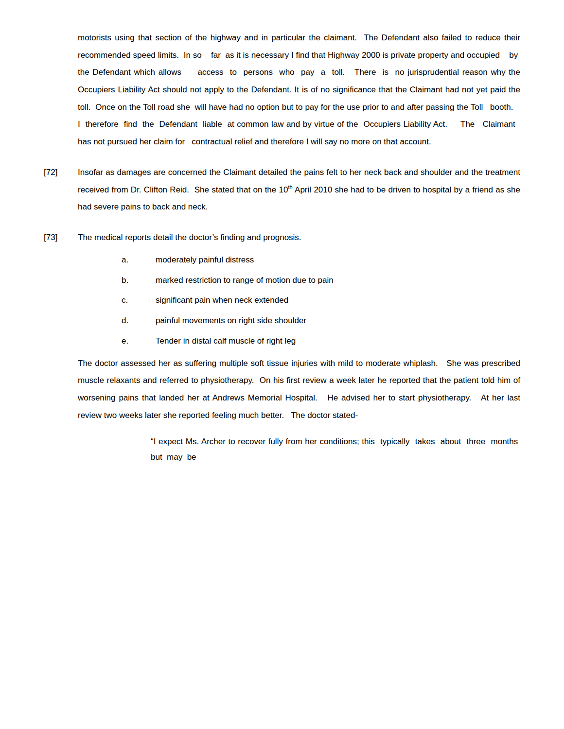motorists using that section of the highway and in particular the claimant. The Defendant also failed to reduce their recommended speed limits. In so far as it is necessary I find that Highway 2000 is private property and occupied by the Defendant which allows access to persons who pay a toll. There is no jurisprudential reason why the Occupiers Liability Act should not apply to the Defendant. It is of no significance that the Claimant had not yet paid the toll. Once on the Toll road she will have had no option but to pay for the use prior to and after passing the Toll booth. I therefore find the Defendant liable at common law and by virtue of the Occupiers Liability Act. The Claimant has not pursued her claim for contractual relief and therefore I will say no more on that account.
[72]
Insofar as damages are concerned the Claimant detailed the pains felt to her neck back and shoulder and the treatment received from Dr. Clifton Reid. She stated that on the 10th April 2010 she had to be driven to hospital by a friend as she had severe pains to back and neck.
[73]
The medical reports detail the doctor’s finding and prognosis.
a.
moderately painful distress
b.
marked restriction to range of motion due to pain
c.
significant pain when neck extended
d.
painful movements on right side shoulder
e.
Tender in distal calf muscle of right leg
The doctor assessed her as suffering multiple soft tissue injuries with mild to moderate whiplash. She was prescribed muscle relaxants and referred to physiotherapy. On his first review a week later he reported that the patient told him of worsening pains that landed her at Andrews Memorial Hospital. He advised her to start physiotherapy. At her last review two weeks later she reported feeling much better. The doctor stated-
“I expect Ms. Archer to recover fully from her conditions; this typically takes about three months but may be